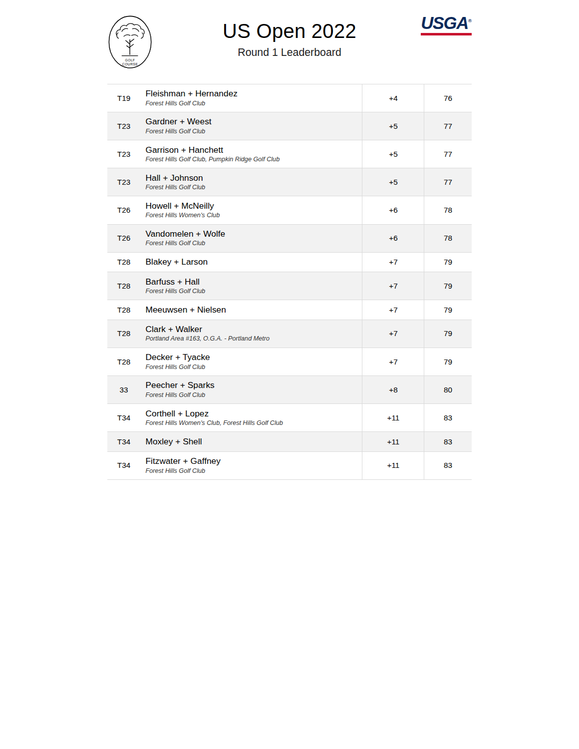GOLF COURSE
US Open 2022
Round 1 Leaderboard
USGA®
| T19 | Fleishman + Hernandez Forest Hills Golf Club | +4 | 76 |
| T23 | Gardner + Weest Forest Hills Golf Club | +5 | 77 |
| T23 | Garrison + Hanchett Forest Hills Golf Club, Pumpkin Ridge Golf Club | +5 | 77 |
| T23 | Hall + Johnson Forest Hills Golf Club | +5 | 77 |
| T26 | Howell + McNeilly Forest Hills Women's Club | +6 | 78 |
| T26 | Vandomelen + Wolfe Forest Hills Golf Club | +6 | 78 |
| T28 | Blakey + Larson | +7 | 79 |
| T28 | Barfuss + Hall Forest Hills Golf Club | +7 | 79 |
| T28 | Meeuwsen + Nielsen | +7 | 79 |
| T28 | Clark + Walker Portland Area #163, O.G.A. - Portland Metro | +7 | 79 |
| T28 | Decker + Tyacke Forest Hills Golf Club | +7 | 79 |
| 33 | Peecher + Sparks Forest Hills Golf Club | +8 | 80 |
| T34 | Corthell + Lopez Forest Hills Women's Club, Forest Hills Golf Club | +11 | 83 |
| T34 | Moxley + Shell | +11 | 83 |
| T34 | Fitzwater + Gaffney Forest Hills Golf Club | +11 | 83 |